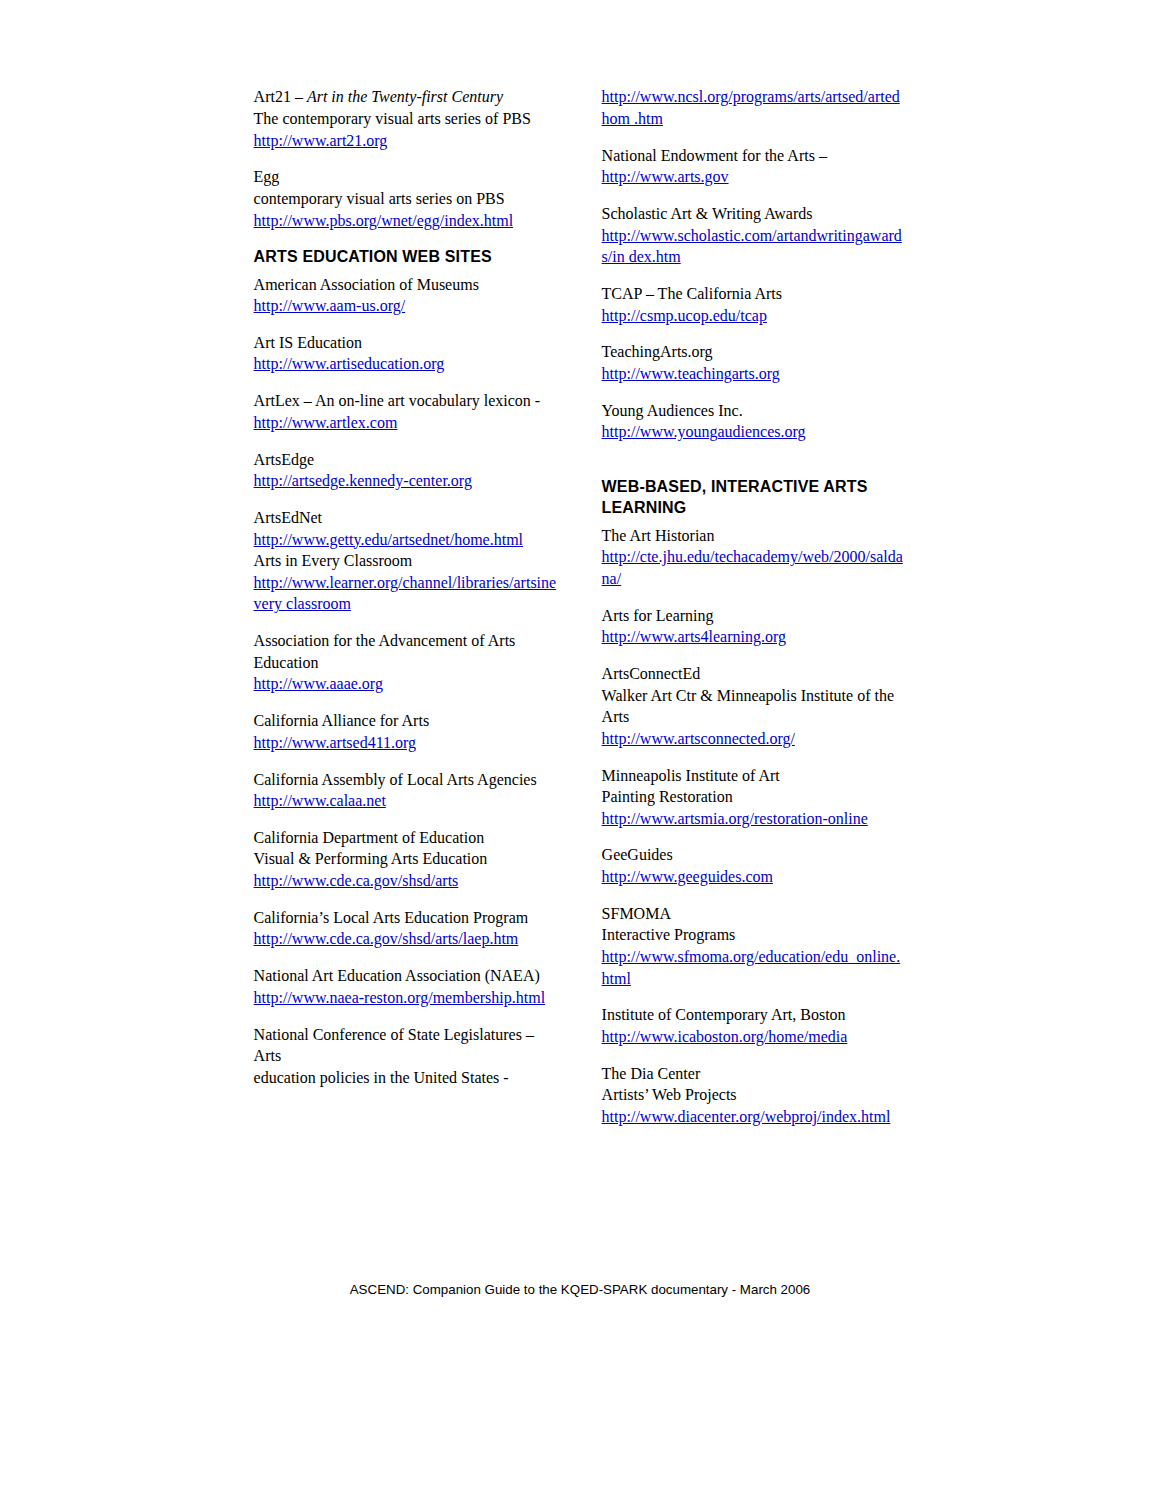Art21 – Art in the Twenty-first Century The contemporary visual arts series of PBS http://www.art21.org
Egg contemporary visual arts series on PBS http://www.pbs.org/wnet/egg/index.html
ARTS EDUCATION WEB SITES
American Association of Museums http://www.aam-us.org/
Art IS Education http://www.artiseducation.org
ArtLex – An on-line art vocabulary lexicon - http://www.artlex.com
ArtsEdge http://artsedge.kennedy-center.org
ArtsEdNet http://www.getty.edu/artsednet/home.html Arts in Every Classroom http://www.learner.org/channel/libraries/artsinevery classroom
Association for the Advancement of Arts Education http://www.aaae.org
California Alliance for Arts http://www.artsed411.org
California Assembly of Local Arts Agencies http://www.calaa.net
California Department of Education Visual & Performing Arts Education http://www.cde.ca.gov/shsd/arts
California’s Local Arts Education Program http://www.cde.ca.gov/shsd/arts/laep.htm
National Art Education Association (NAEA) http://www.naea-reston.org/membership.html
National Conference of State Legislatures – Arts education policies in the United States -
http://www.ncsl.org/programs/arts/artsed/artedhom .htm
National Endowment for the Arts – http://www.arts.gov
Scholastic Art & Writing Awards http://www.scholastic.com/artandwritingawards/in dex.htm
TCAP – The California Arts http://csmp.ucop.edu/tcap
TeachingArts.org http://www.teachingarts.org
Young Audiences Inc. http://www.youngaudiences.org
WEB-BASED, INTERACTIVE ARTS LEARNING
The Art Historian http://cte.jhu.edu/techacademy/web/2000/saldana/
Arts for Learning http://www.arts4learning.org
ArtsConnectEd Walker Art Ctr & Minneapolis Institute of the Arts http://www.artsconnected.org/
Minneapolis Institute of Art Painting Restoration http://www.artsmia.org/restoration-online
GeeGuides http://www.geeguides.com
SFMOMA Interactive Programs http://www.sfmoma.org/education/edu_online.html
Institute of Contemporary Art, Boston http://www.icaboston.org/home/media
The Dia Center Artists’ Web Projects http://www.diacenter.org/webproj/index.html
ASCEND: Companion Guide to the KQED-SPARK documentary - March 2006